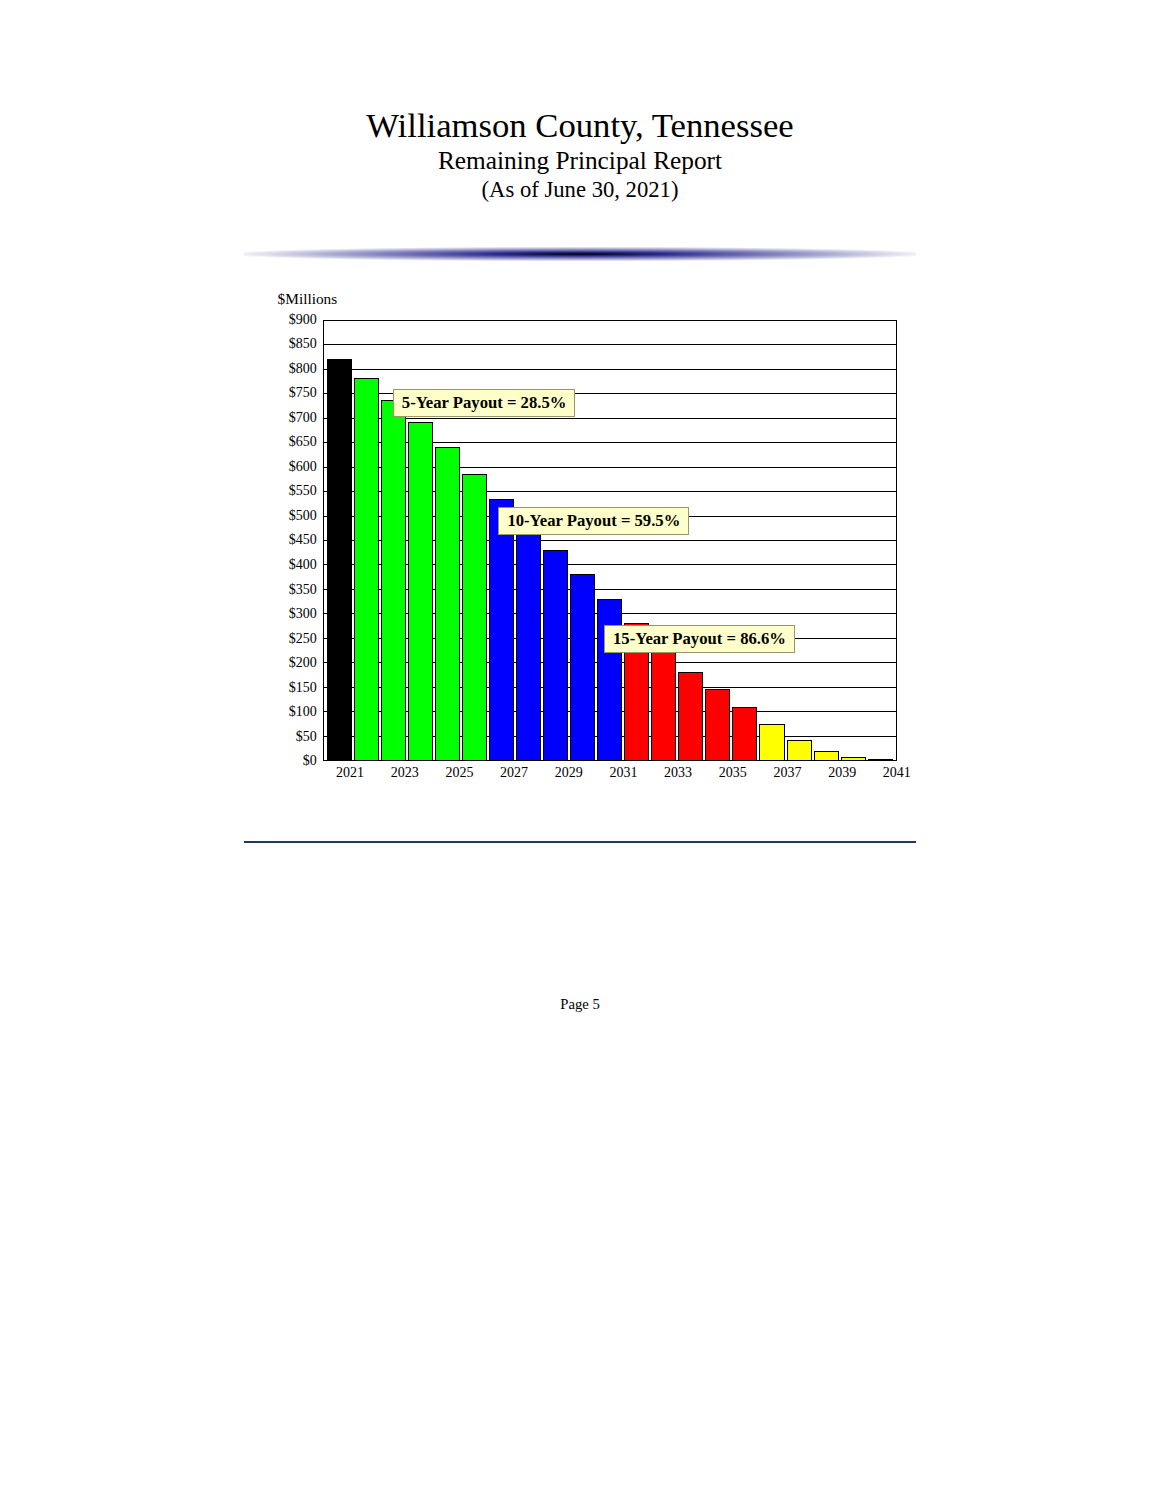Williamson County, Tennessee
Remaining Principal Report
(As of June 30, 2021)
$Millions
$900
$850
$800
$750
$700
$650
$600
$550
$500
$450
$400
$350
$300
$250
$200
$150
$100
$50
$0
2021 2023 2025 2027 2029 2031 2033 2035 2037 2039 2041
5-Year Payout = 28.5%
10-Year Payout = 59.5%
15-Year Payout = 86.6%
Page 5